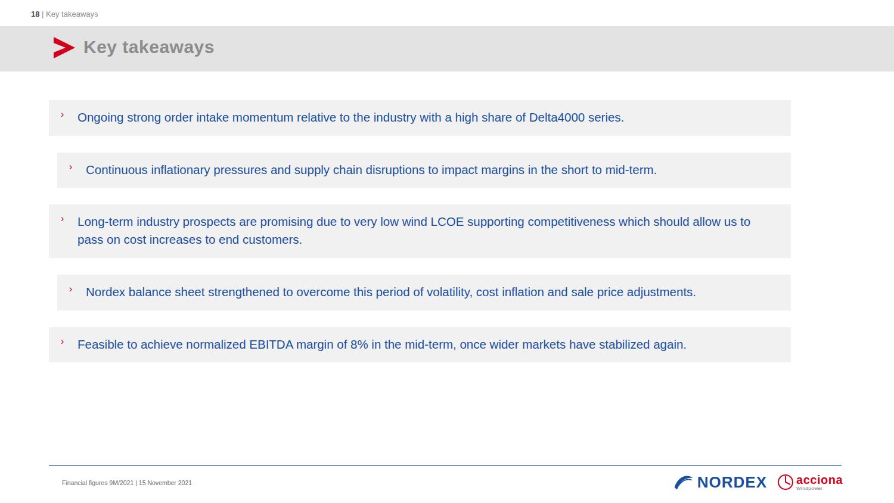18 | Key takeaways
Key takeaways
›
Ongoing strong order intake momentum relative to the industry with a high share of Delta4000 series.
›
Continuous inflationary pressures and supply chain disruptions to impact margins in the short to mid-term.
›
Long-term industry prospects are promising due to very low wind LCOE supporting competitiveness which should allow us to pass on cost increases to end customers.
›
Nordex balance sheet strengthened to overcome this period of volatility, cost inflation and sale price adjustments.
›
Feasible to achieve normalized EBITDA margin of 8% in the mid-term, once wider markets have stabilized again.
Financial figures 9M/2021 | 15 November 2021
NORDEX
acciona
Windpower